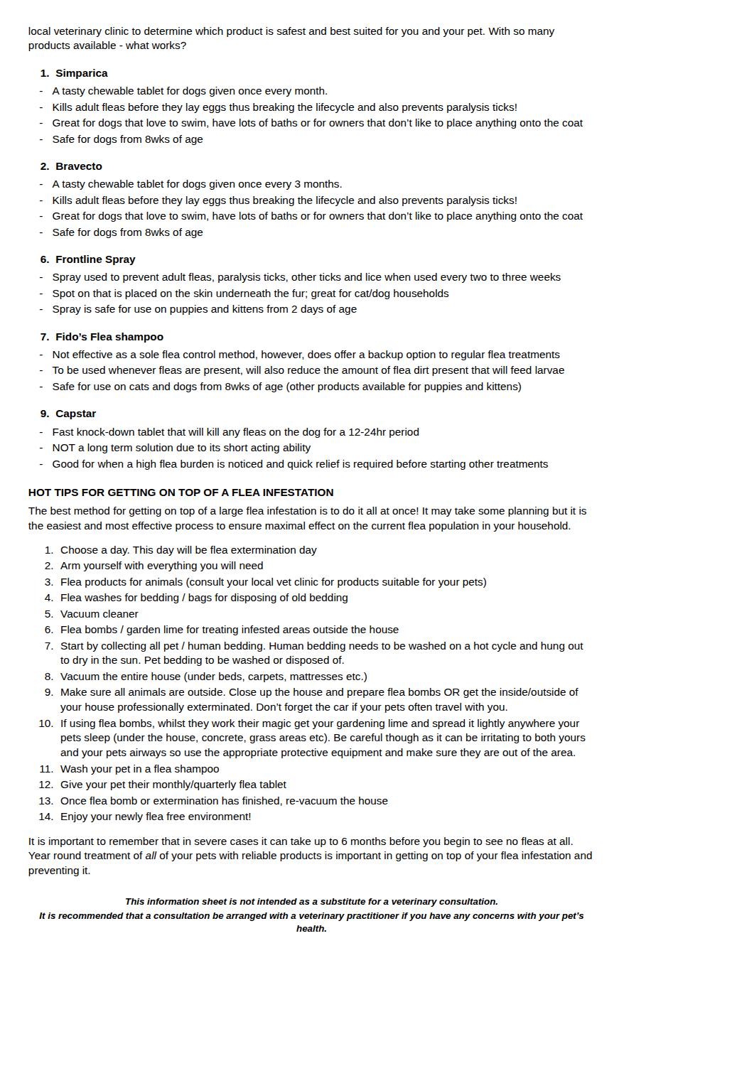local veterinary clinic to determine which product is safest and best suited for you and your pet. With so many products available - what works?
1. Simparica
A tasty chewable tablet for dogs given once every month.
Kills adult fleas before they lay eggs thus breaking the lifecycle and also prevents paralysis ticks!
Great for dogs that love to swim, have lots of baths or for owners that don’t like to place anything onto the coat
Safe for dogs from 8wks of age
2. Bravecto
A tasty chewable tablet for dogs given once every 3 months.
Kills adult fleas before they lay eggs thus breaking the lifecycle and also prevents paralysis ticks!
Great for dogs that love to swim, have lots of baths or for owners that don’t like to place anything onto the coat
Safe for dogs from 8wks of age
6. Frontline Spray
Spray used to prevent adult fleas, paralysis ticks, other ticks and lice when used every two to three weeks
Spot on that is placed on the skin underneath the fur; great for cat/dog households
Spray is safe for use on puppies and kittens from 2 days of age
7. Fido’s Flea shampoo
Not effective as a sole flea control method, however, does offer a backup option to regular flea treatments
To be used whenever fleas are present, will also reduce the amount of flea dirt present that will feed larvae
Safe for use on cats and dogs from 8wks of age (other products available for puppies and kittens)
9. Capstar
Fast knock-down tablet that will kill any fleas on the dog for a 12-24hr period
NOT a long term solution due to its short acting ability
Good for when a high flea burden is noticed and quick relief is required before starting other treatments
Hot tips for getting on top of a flea infestation
The best method for getting on top of a large flea infestation is to do it all at once! It may take some planning but it is the easiest and most effective process to ensure maximal effect on the current flea population in your household.
Choose a day. This day will be flea extermination day
Arm yourself with everything you will need
Flea products for animals (consult your local vet clinic for products suitable for your pets)
Flea washes for bedding / bags for disposing of old bedding
Vacuum cleaner
Flea bombs / garden lime for treating infested areas outside the house
Start by collecting all pet / human bedding. Human bedding needs to be washed on a hot cycle and hung out to dry in the sun. Pet bedding to be washed or disposed of.
Vacuum the entire house (under beds, carpets, mattresses etc.)
Make sure all animals are outside. Close up the house and prepare flea bombs OR get the inside/outside of your house professionally exterminated. Don’t forget the car if your pets often travel with you.
If using flea bombs, whilst they work their magic get your gardening lime and spread it lightly anywhere your pets sleep (under the house, concrete, grass areas etc). Be careful though as it can be irritating to both yours and your pets airways so use the appropriate protective equipment and make sure they are out of the area.
Wash your pet in a flea shampoo
Give your pet their monthly/quarterly flea tablet
Once flea bomb or extermination has finished, re-vacuum the house
Enjoy your newly flea free environment!
It is important to remember that in severe cases it can take up to 6 months before you begin to see no fleas at all. Year round treatment of all of your pets with reliable products is important in getting on top of your flea infestation and preventing it.
This information sheet is not intended as a substitute for a veterinary consultation.
It is recommended that a consultation be arranged with a veterinary practitioner if you have any concerns with your pet’s health.